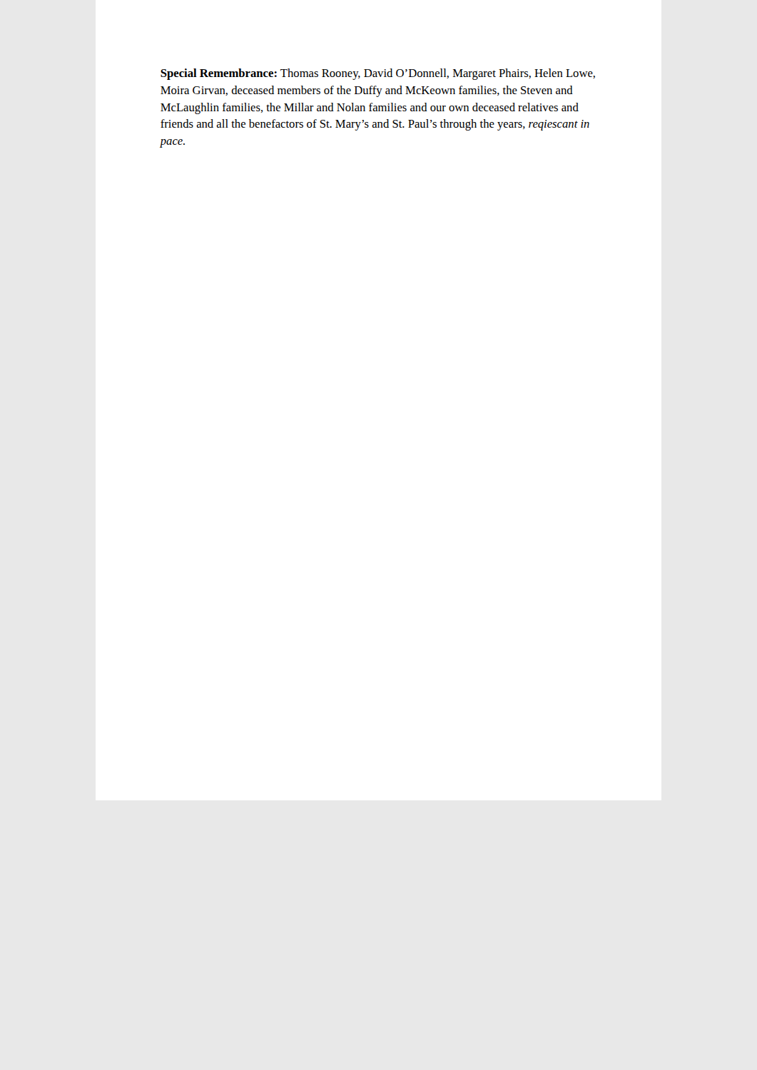Special Remembrance: Thomas Rooney, David O’Donnell, Margaret Phairs, Helen Lowe, Moira Girvan, deceased members of the Duffy and McKeown families, the Steven and McLaughlin families, the Millar and Nolan families and our own deceased relatives and friends and all the benefactors of St. Mary’s and St. Paul’s through the years, reqiescant in pace.